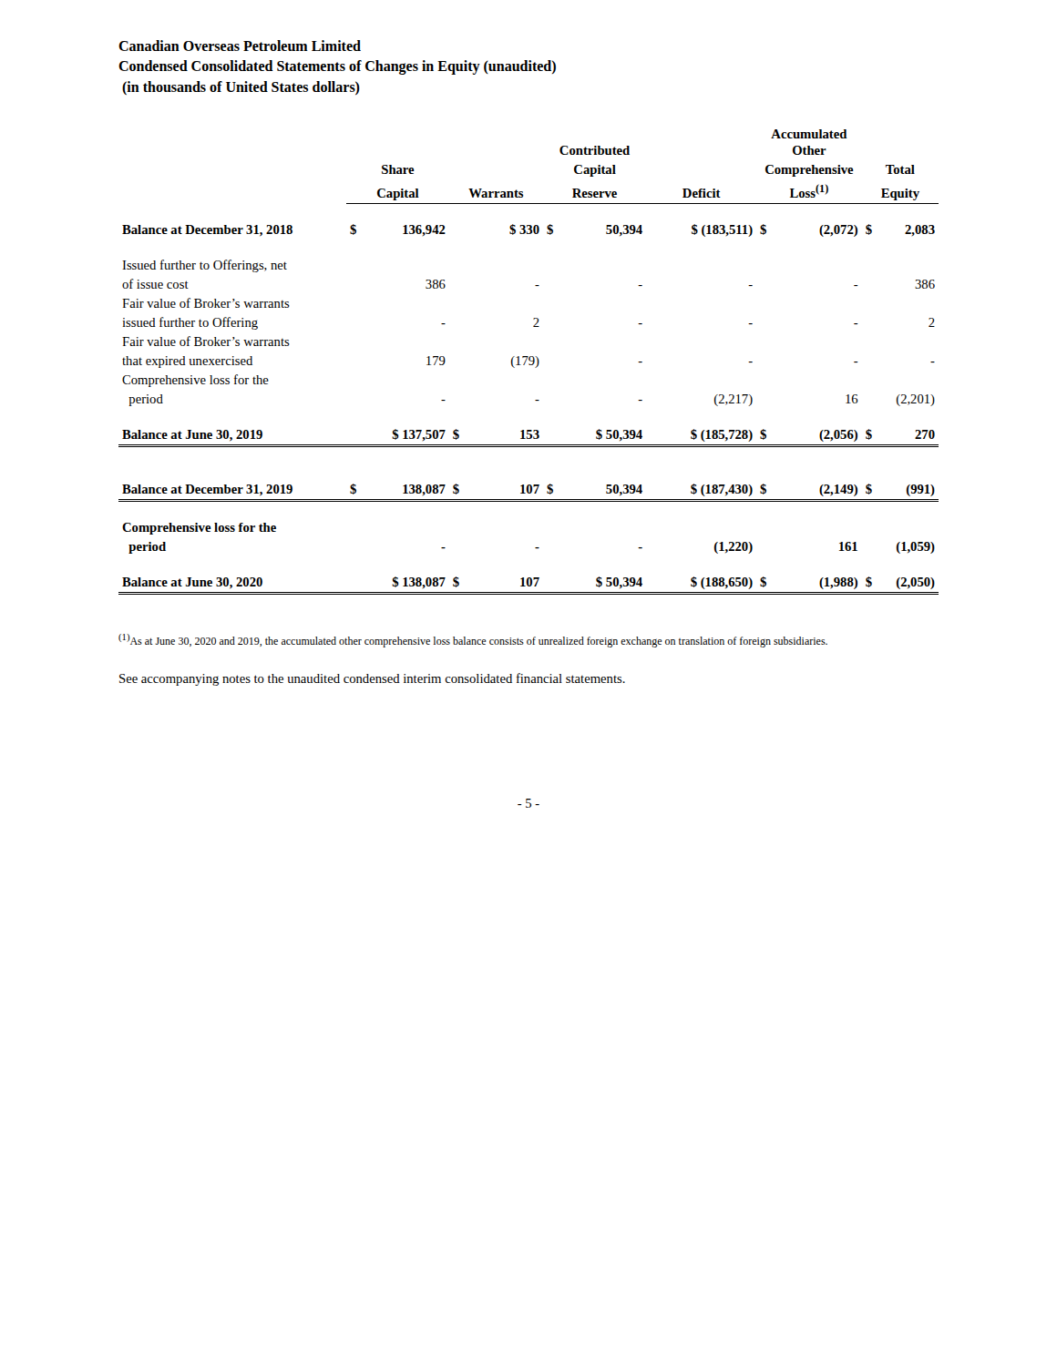Canadian Overseas Petroleum Limited
Condensed Consolidated Statements of Changes in Equity (unaudited)
(in thousands of United States dollars)
| | | | Contributed | | Accumulated Other | |
| | Share | | Capital | | Comprehensive | Total |
| | Capital | Warrants | Reserve | Deficit | Loss (1) | Equity |
| Balance at December 31, 2018 | $ | 136,942 | | $ 330 | $ | 50,394 | | $ (183,511) | $ | (2,072) | $ | 2,083 |
| Issued further to Offerings, net | | | | | | | | | | | | |
| of issue cost | | 386 | | - | | - | | - | | - | | 386 |
| Fair value of Broker’s warrants | | | | | | | | | | | | |
| issued further to Offering | | - | | 2 | | - | | - | | - | | 2 |
| Fair value of Broker’s warrants | | | | | | | | | | | | |
| that expired unexercised | | 179 | | (179) | | - | | - | | - | | - |
| Comprehensive loss for the | | | | | | | | | | | | |
| period | | - | | - | | - | | (2,217) | | 16 | | (2,201) |
| Balance at June 30, 2019 | | $ 137,507 | $ | 153 | | $ 50,394 | | $ (185,728) | $ | (2,056) | $ | 270 |
| Balance at December 31, 2019 | $ | 138,087 | $ | 107 | $ | 50,394 | | $ (187,430) | $ | (2,149) | $ | (991) |
| Comprehensive loss for the | | | | | | | | | | | | |
| period | | - | | - | | - | | (1,220) | | 161 | | (1,059) |
| Balance at June 30, 2020 | | $ 138,087 | $ | 107 | | $ 50,394 | | $ (188,650) | $ | (1,988) | $ | (2,050) |
(1)As at June 30, 2020 and 2019, the accumulated other comprehensive loss balance consists of unrealized foreign exchange on translation of foreign subsidiaries.
See accompanying notes to the unaudited condensed interim consolidated financial statements.
- 5 -